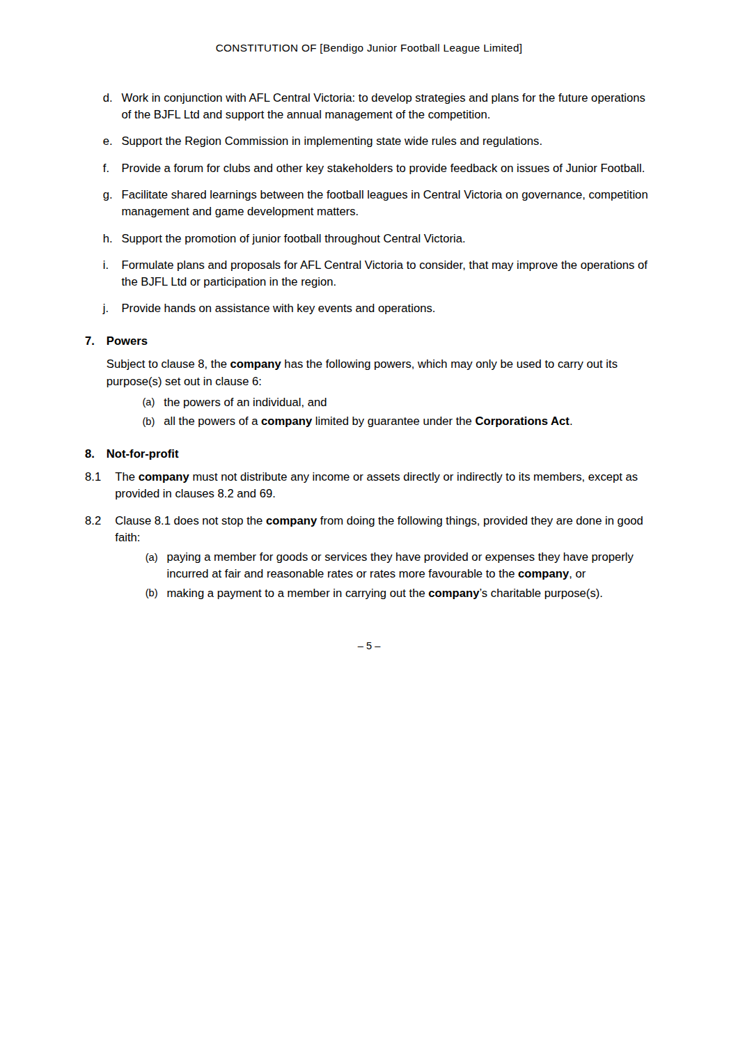CONSTITUTION OF [Bendigo Junior Football League Limited]
d. Work in conjunction with AFL Central Victoria: to develop strategies and plans for the future operations of the BJFL Ltd and support the annual management of the competition.
e. Support the Region Commission in implementing state wide rules and regulations.
f. Provide a forum for clubs and other key stakeholders to provide feedback on issues of Junior Football.
g. Facilitate shared learnings between the football leagues in Central Victoria on governance, competition management and game development matters.
h. Support the promotion of junior football throughout Central Victoria.
i. Formulate plans and proposals for AFL Central Victoria to consider, that may improve the operations of the BJFL Ltd or participation in the region.
j. Provide hands on assistance with key events and operations.
7. Powers
Subject to clause 8, the company has the following powers, which may only be used to carry out its purpose(s) set out in clause 6:
(a) the powers of an individual, and
(b) all the powers of a company limited by guarantee under the Corporations Act.
8. Not-for-profit
8.1 The company must not distribute any income or assets directly or indirectly to its members, except as provided in clauses 8.2 and 69.
8.2 Clause 8.1 does not stop the company from doing the following things, provided they are done in good faith:
(a) paying a member for goods or services they have provided or expenses they have properly incurred at fair and reasonable rates or rates more favourable to the company, or
(b) making a payment to a member in carrying out the company’s charitable purpose(s).
– 5 –